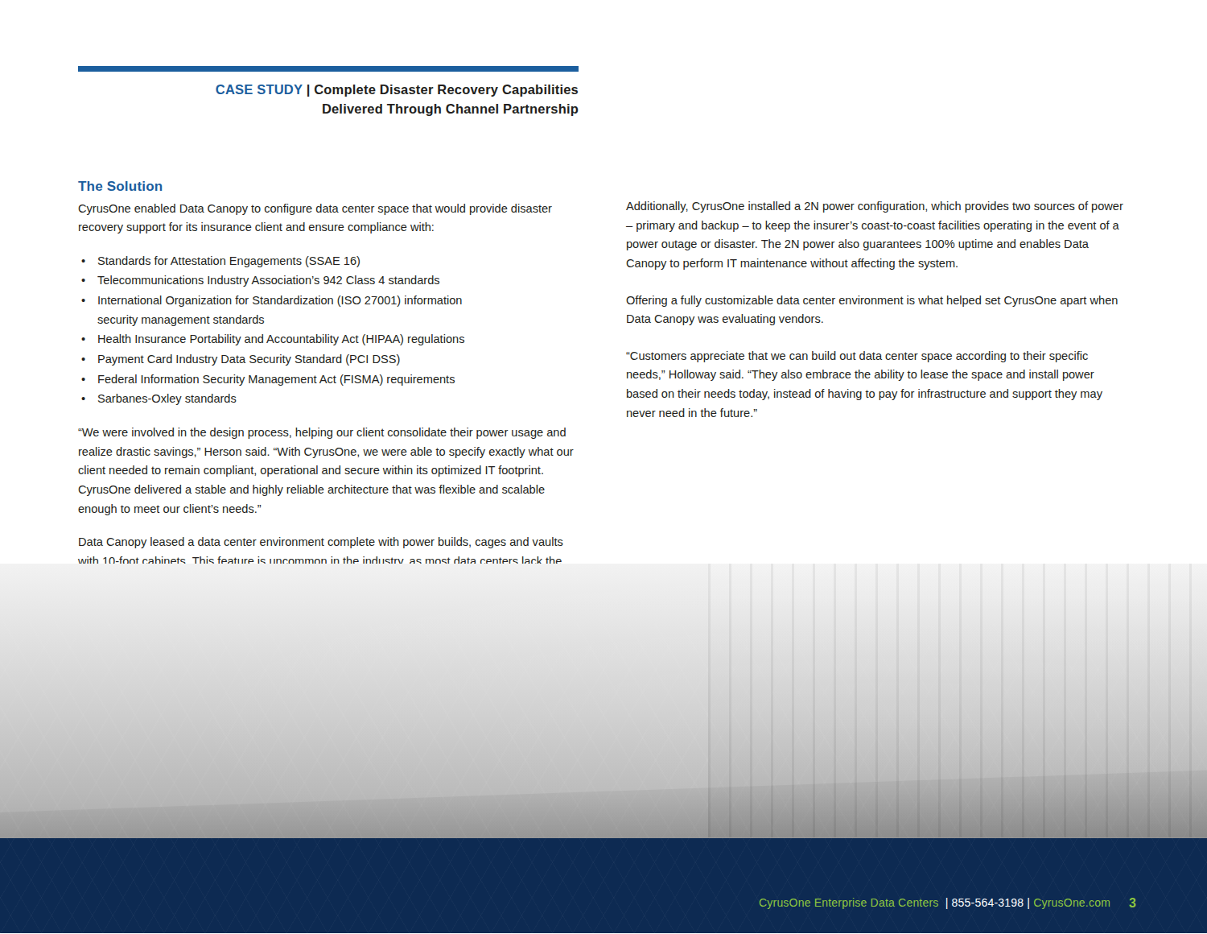CASE STUDY | Complete Disaster Recovery Capabilities
Delivered Through Channel Partnership
The Solution
CyrusOne enabled Data Canopy to configure data center space that would provide disaster recovery support for its insurance client and ensure compliance with:
Standards for Attestation Engagements (SSAE 16)
Telecommunications Industry Association’s 942 Class 4 standards
International Organization for Standardization (ISO 27001) information security management standards
Health Insurance Portability and Accountability Act (HIPAA) regulations
Payment Card Industry Data Security Standard (PCI DSS)
Federal Information Security Management Act (FISMA) requirements
Sarbanes-Oxley standards
“We were involved in the design process, helping our client consolidate their power usage and realize drastic savings,” Herson said. “With CyrusOne, we were able to specify exactly what our client needed to remain compliant, operational and secure within its optimized IT footprint. CyrusOne delivered a stable and highly reliable architecture that was flexible and scalable enough to meet our client’s needs.”
Data Canopy leased a data center environment complete with power builds, cages and vaults with 10-foot cabinets. This feature is uncommon in the industry, as most data centers lack the power capacity to cool large, high-compute and high-density spaces. CyrusOne maintains airflow throughout its data halls by deploying computational fluid dynamics software to keep building temperatures stable.
Additionally, CyrusOne installed a 2N power configuration, which provides two sources of power – primary and backup – to keep the insurer’s coast-to-coast facilities operating in the event of a power outage or disaster. The 2N power also guarantees 100% uptime and enables Data Canopy to perform IT maintenance without affecting the system.
Offering a fully customizable data center environment is what helped set CyrusOne apart when Data Canopy was evaluating vendors.
“Customers appreciate that we can build out data center space according to their specific needs,” Holloway said. “They also embrace the ability to lease the space and install power based on their needs today, instead of having to pay for infrastructure and support they may never need in the future.”
CyrusOne Enterprise Data Centers | 855-564-3198 | CyrusOne.com
3